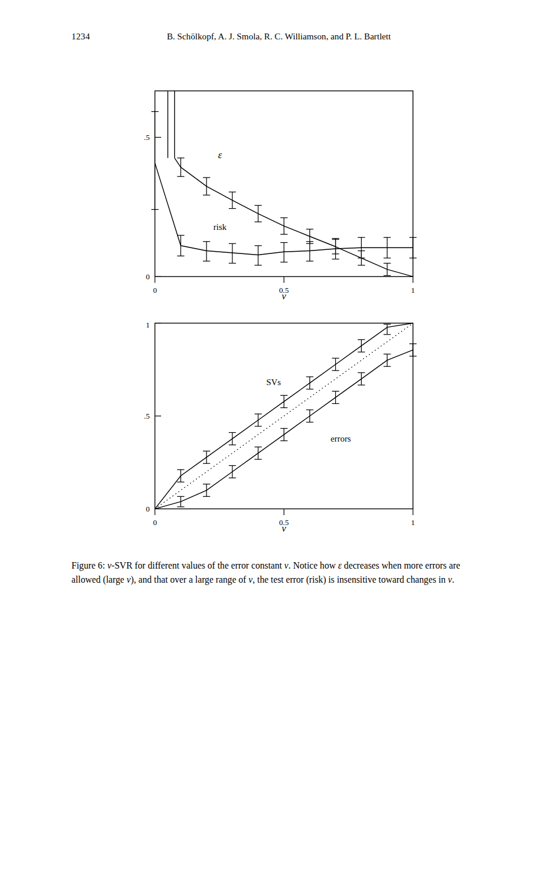1234
B. Schölkopf, A. J. Smola, R. C. Williamson, and P. L. Bartlett
0 .5 0 0.5 1 ν ε risk
0 .5 1 0 0.5 1 ν SVs errors
Figure 6: ν-SVR for different values of the error constant ν. Notice how ε decreases when more errors are allowed (large ν), and that over a large range of ν, the test error (risk) is insensitive toward changes in ν.